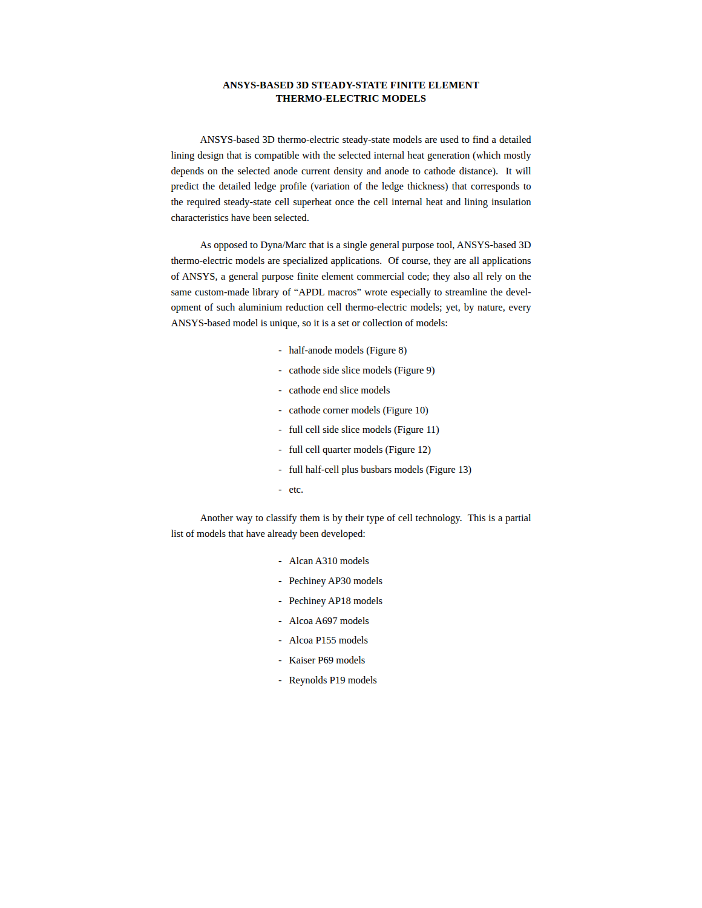ANSYS-Based 3D Steady-State Finite Element
Thermo-Electric Models
ANSYS-based 3D thermo-electric steady-state models are used to find a detailed lining design that is compatible with the selected internal heat generation (which mostly depends on the selected anode current density and anode to cathode distance). It will predict the detailed ledge profile (variation of the ledge thickness) that corresponds to the required steady-state cell superheat once the cell internal heat and lining insulation characteristics have been selected.
As opposed to Dyna/Marc that is a single general purpose tool, ANSYS-based 3D thermo-electric models are specialized applications. Of course, they are all applications of ANSYS, a general purpose finite element commercial code; they also all rely on the same custom-made library of “APDL macros” wrote especially to streamline the development of such aluminium reduction cell thermo-electric models; yet, by nature, every ANSYS-based model is unique, so it is a set or collection of models:
half-anode models (Figure 8)
cathode side slice models (Figure 9)
cathode end slice models
cathode corner models (Figure 10)
full cell side slice models (Figure 11)
full cell quarter models (Figure 12)
full half-cell plus busbars models (Figure 13)
etc.
Another way to classify them is by their type of cell technology. This is a partial list of models that have already been developed:
Alcan A310 models
Pechiney AP30 models
Pechiney AP18 models
Alcoa A697 models
Alcoa P155 models
Kaiser P69 models
Reynolds P19 models